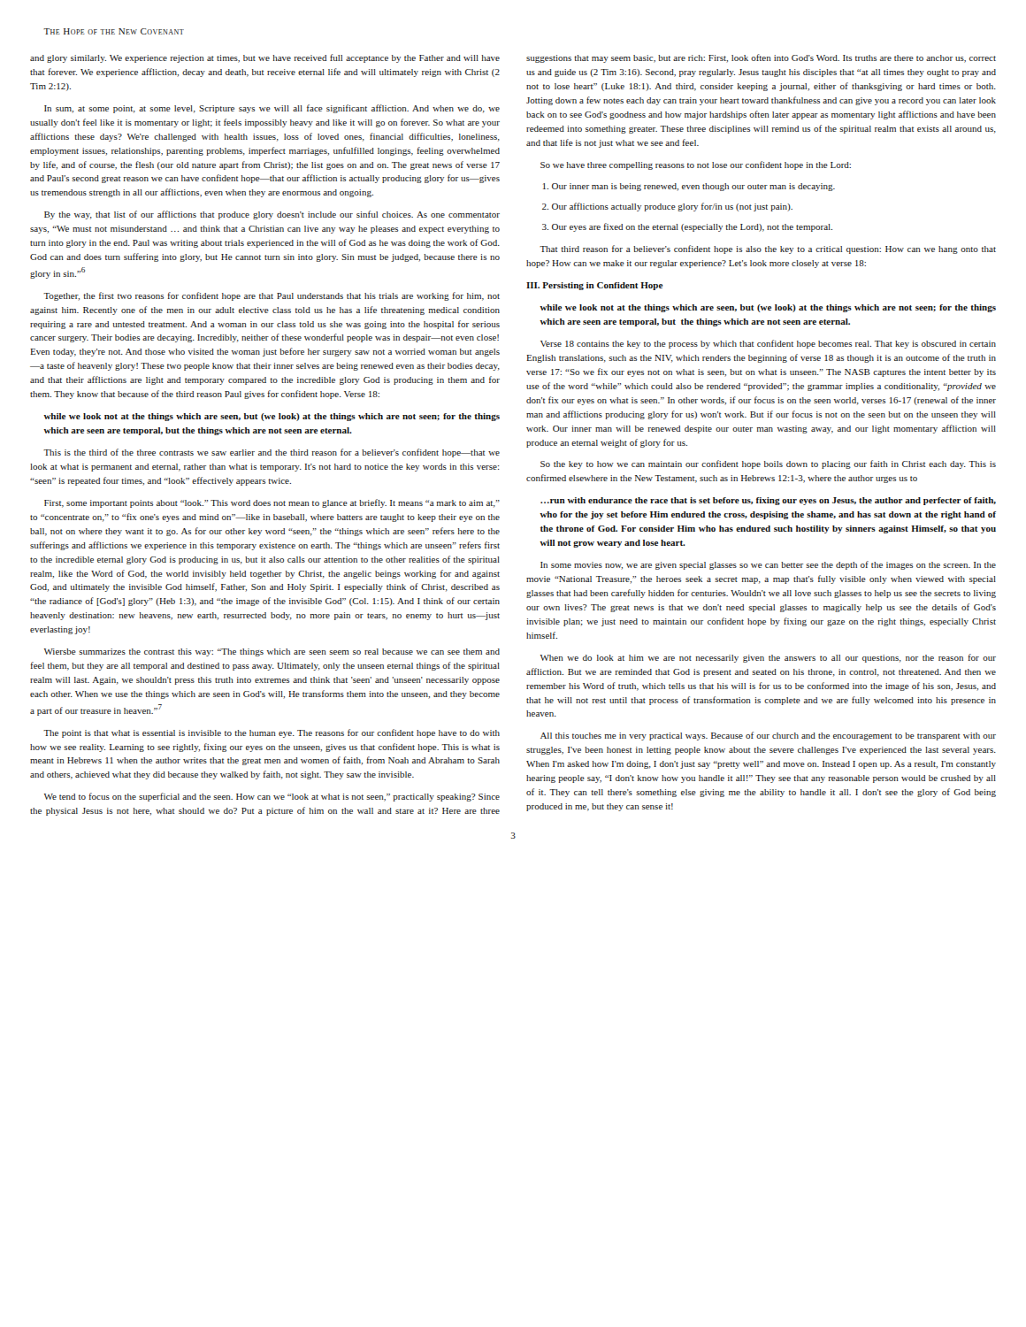The Hope of the New Covenant
and glory similarly. We experience rejection at times, but we have received full acceptance by the Father and will have that forever. We experience affliction, decay and death, but receive eternal life and will ultimately reign with Christ (2 Tim 2:12).
In sum, at some point, at some level, Scripture says we will all face significant affliction. And when we do, we usually don't feel like it is momentary or light; it feels impossibly heavy and like it will go on forever. So what are your afflictions these days? We're challenged with health issues, loss of loved ones, financial difficulties, loneliness, employment issues, relationships, parenting problems, imperfect marriages, unfulfilled longings, feeling overwhelmed by life, and of course, the flesh (our old nature apart from Christ); the list goes on and on. The great news of verse 17 and Paul's second great reason we can have confident hope—that our affliction is actually producing glory for us—gives us tremendous strength in all our afflictions, even when they are enormous and ongoing.
By the way, that list of our afflictions that produce glory doesn't include our sinful choices. As one commentator says, “We must not misunderstand … and think that a Christian can live any way he pleases and expect everything to turn into glory in the end. Paul was writing about trials experienced in the will of God as he was doing the work of God. God can and does turn suffering into glory, but He cannot turn sin into glory. Sin must be judged, because there is no glory in sin.”6
Together, the first two reasons for confident hope are that Paul understands that his trials are working for him, not against him. Recently one of the men in our adult elective class told us he has a life threatening medical condition requiring a rare and untested treatment. And a woman in our class told us she was going into the hospital for serious cancer surgery. Their bodies are decaying. Incredibly, neither of these wonderful people was in despair—not even close! Even today, they're not. And those who visited the woman just before her surgery saw not a worried woman but angels—a taste of heavenly glory! These two people know that their inner selves are being renewed even as their bodies decay, and that their afflictions are light and temporary compared to the incredible glory God is producing in them and for them. They know that because of the third reason Paul gives for confident hope. Verse 18:
while we look not at the things which are seen, but (we look) at the things which are not seen; for the things which are seen are temporal, but the things which are not seen are eternal.
This is the third of the three contrasts we saw earlier and the third reason for a believer's confident hope—that we look at what is permanent and eternal, rather than what is temporary. It's not hard to notice the key words in this verse: “seen” is repeated four times, and “look” effectively appears twice.
First, some important points about “look.” This word does not mean to glance at briefly. It means “a mark to aim at,” to “concentrate on,” to “fix one's eyes and mind on”—like in baseball, where batters are taught to keep their eye on the ball, not on where they want it to go. As for our other key word “seen,” the “things which are seen” refers here to the sufferings and afflictions we experience in this temporary existence on earth. The “things which are unseen” refers first to the incredible eternal glory God is producing in us, but it also calls our attention to the other realities of the spiritual realm, like the Word of God, the world invisibly held together by Christ, the angelic beings working for and against God, and ultimately the invisible God himself, Father, Son and Holy Spirit. I especially think of Christ, described as “the radiance of [God's] glory” (Heb 1:3), and “the image of the invisible God” (Col. 1:15). And I think of our certain heavenly destination: new heavens, new earth, resurrected body, no more pain or tears, no enemy to hurt us—just everlasting joy!
Wiersbe summarizes the contrast this way: “The things which are seen seem so real because we can see them and feel them, but they are all temporal and destined to pass away. Ultimately, only the unseen eternal things of the spiritual realm will last. Again, we shouldn't press this truth into extremes and think that 'seen' and 'unseen' necessarily oppose each other. When we use the things which are seen in God's will, He transforms them into the unseen, and they become a part of our treasure in heaven.”7
The point is that what is essential is invisible to the human eye. The reasons for our confident hope have to do with how we see reality. Learning to see rightly, fixing our eyes on the unseen, gives us that confident hope. This is what is meant in Hebrews 11 when the author writes that the great men and women of faith, from Noah and Abraham to Sarah and others, achieved what they did because they walked by faith, not sight. They saw the invisible.
We tend to focus on the superficial and the seen. How can we “look at what is not seen,” practically speaking? Since the physical Jesus is not here, what should we do? Put a picture of him on the wall and stare at it? Here are three suggestions that may seem basic, but are rich: First, look often into God's Word. Its truths are there to anchor us, correct us and guide us (2 Tim 3:16). Second, pray regularly. Jesus taught his disciples that “at all times they ought to pray and not to lose heart” (Luke 18:1). And third, consider keeping a journal, either of thanksgiving or hard times or both. Jotting down a few notes each day can train your heart toward thankfulness and can give you a record you can later look back on to see God's goodness and how major hardships often later appear as momentary light afflictions and have been redeemed into something greater. These three disciplines will remind us of the spiritual realm that exists all around us, and that life is not just what we see and feel.
So we have three compelling reasons to not lose our confident hope in the Lord:
Our inner man is being renewed, even though our outer man is decaying.
Our afflictions actually produce glory for/in us (not just pain).
Our eyes are fixed on the eternal (especially the Lord), not the temporal.
That third reason for a believer's confident hope is also the key to a critical question: How can we hang onto that hope? How can we make it our regular experience? Let's look more closely at verse 18:
III. Persisting in Confident Hope
while we look not at the things which are seen, but (we look) at the things which are not seen; for the things which are seen are temporal, but the things which are not seen are eternal.
Verse 18 contains the key to the process by which that confident hope becomes real. That key is obscured in certain English translations, such as the NIV, which renders the beginning of verse 18 as though it is an outcome of the truth in verse 17: “So we fix our eyes not on what is seen, but on what is unseen.” The NASB captures the intent better by its use of the word “while” which could also be rendered “provided”; the grammar implies a conditionality, “provided we don't fix our eyes on what is seen.” In other words, if our focus is on the seen world, verses 16-17 (renewal of the inner man and afflictions producing glory for us) won't work. But if our focus is not on the seen but on the unseen they will work. Our inner man will be renewed despite our outer man wasting away, and our light momentary affliction will produce an eternal weight of glory for us.
So the key to how we can maintain our confident hope boils down to placing our faith in Christ each day. This is confirmed elsewhere in the New Testament, such as in Hebrews 12:1-3, where the author urges us to
…run with endurance the race that is set before us, fixing our eyes on Jesus, the author and perfecter of faith, who for the joy set before Him endured the cross, despising the shame, and has sat down at the right hand of the throne of God. For consider Him who has endured such hostility by sinners against Himself, so that you will not grow weary and lose heart.
In some movies now, we are given special glasses so we can better see the depth of the images on the screen. In the movie “National Treasure,” the heroes seek a secret map, a map that's fully visible only when viewed with special glasses that had been carefully hidden for centuries. Wouldn't we all love such glasses to help us see the secrets to living our own lives? The great news is that we don't need special glasses to magically help us see the details of God's invisible plan; we just need to maintain our confident hope by fixing our gaze on the right things, especially Christ himself.
When we do look at him we are not necessarily given the answers to all our questions, nor the reason for our affliction. But we are reminded that God is present and seated on his throne, in control, not threatened. And then we remember his Word of truth, which tells us that his will is for us to be conformed into the image of his son, Jesus, and that he will not rest until that process of transformation is complete and we are fully welcomed into his presence in heaven.
All this touches me in very practical ways. Because of our church and the encouragement to be transparent with our struggles, I've been honest in letting people know about the severe challenges I've experienced the last several years. When I'm asked how I'm doing, I don't just say “pretty well” and move on. Instead I open up. As a result, I'm constantly hearing people say, “I don't know how you handle it all!” They see that any reasonable person would be crushed by all of it. They can tell there's something else giving me the ability to handle it all. I don't see the glory of God being produced in me, but they can sense it!
3